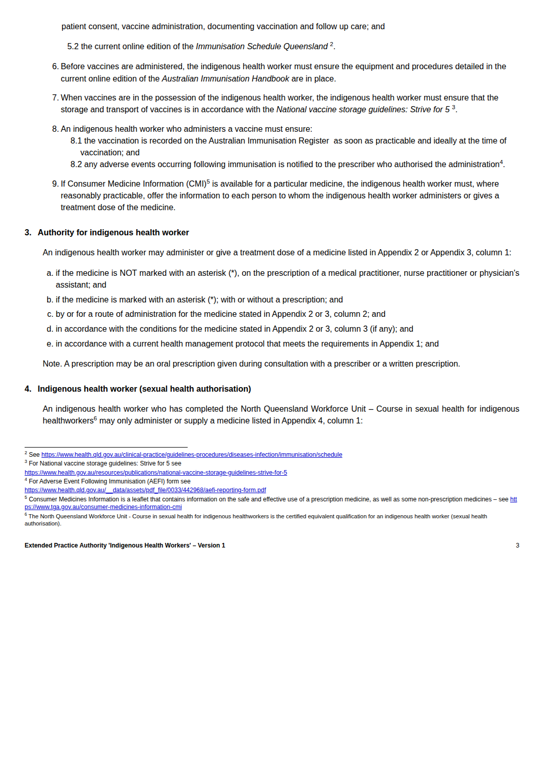patient consent, vaccine administration, documenting vaccination and follow up care; and
5.2 the current online edition of the Immunisation Schedule Queensland 2.
6. Before vaccines are administered, the indigenous health worker must ensure the equipment and procedures detailed in the current online edition of the Australian Immunisation Handbook are in place.
7. When vaccines are in the possession of the indigenous health worker, the indigenous health worker must ensure that the storage and transport of vaccines is in accordance with the National vaccine storage guidelines: Strive for 5 3.
8. An indigenous health worker who administers a vaccine must ensure: 8.1 the vaccination is recorded on the Australian Immunisation Register as soon as practicable and ideally at the time of vaccination; and 8.2 any adverse events occurring following immunisation is notified to the prescriber who authorised the administration4.
9. If Consumer Medicine Information (CMI)5 is available for a particular medicine, the indigenous health worker must, where reasonably practicable, offer the information to each person to whom the indigenous health worker administers or gives a treatment dose of the medicine.
3. Authority for indigenous health worker
An indigenous health worker may administer or give a treatment dose of a medicine listed in Appendix 2 or Appendix 3, column 1:
if the medicine is NOT marked with an asterisk (*), on the prescription of a medical practitioner, nurse practitioner or physician's assistant; and
if the medicine is marked with an asterisk (*); with or without a prescription; and
by or for a route of administration for the medicine stated in Appendix 2 or 3, column 2; and
in accordance with the conditions for the medicine stated in Appendix 2 or 3, column 3 (if any); and
in accordance with a current health management protocol that meets the requirements in Appendix 1; and
Note. A prescription may be an oral prescription given during consultation with a prescriber or a written prescription.
4. Indigenous health worker (sexual health authorisation)
An indigenous health worker who has completed the North Queensland Workforce Unit – Course in sexual health for indigenous healthworkers6 may only administer or supply a medicine listed in Appendix 4, column 1:
2 See https://www.health.qld.gov.au/clinical-practice/guidelines-procedures/diseases-infection/immunisation/schedule
3 For National vaccine storage guidelines: Strive for 5 see
https://www.health.gov.au/resources/publications/national-vaccine-storage-guidelines-strive-for-5
4 For Adverse Event Following Immunisation (AEFI) form see
https://www.health.qld.gov.au/__data/assets/pdf_file/0033/442968/aefi-reporting-form.pdf
5 Consumer Medicines Information is a leaflet that contains information on the safe and effective use of a prescription medicine, as well as some non-prescription medicines – see https://www.tga.gov.au/consumer-medicines-information-cmi
6 The North Queensland Workforce Unit - Course in sexual health for indigenous healthworkers is the certified equivalent qualification for an indigenous health worker (sexual health authorisation).
Extended Practice Authority 'Indigenous Health Workers' – Version 1 3